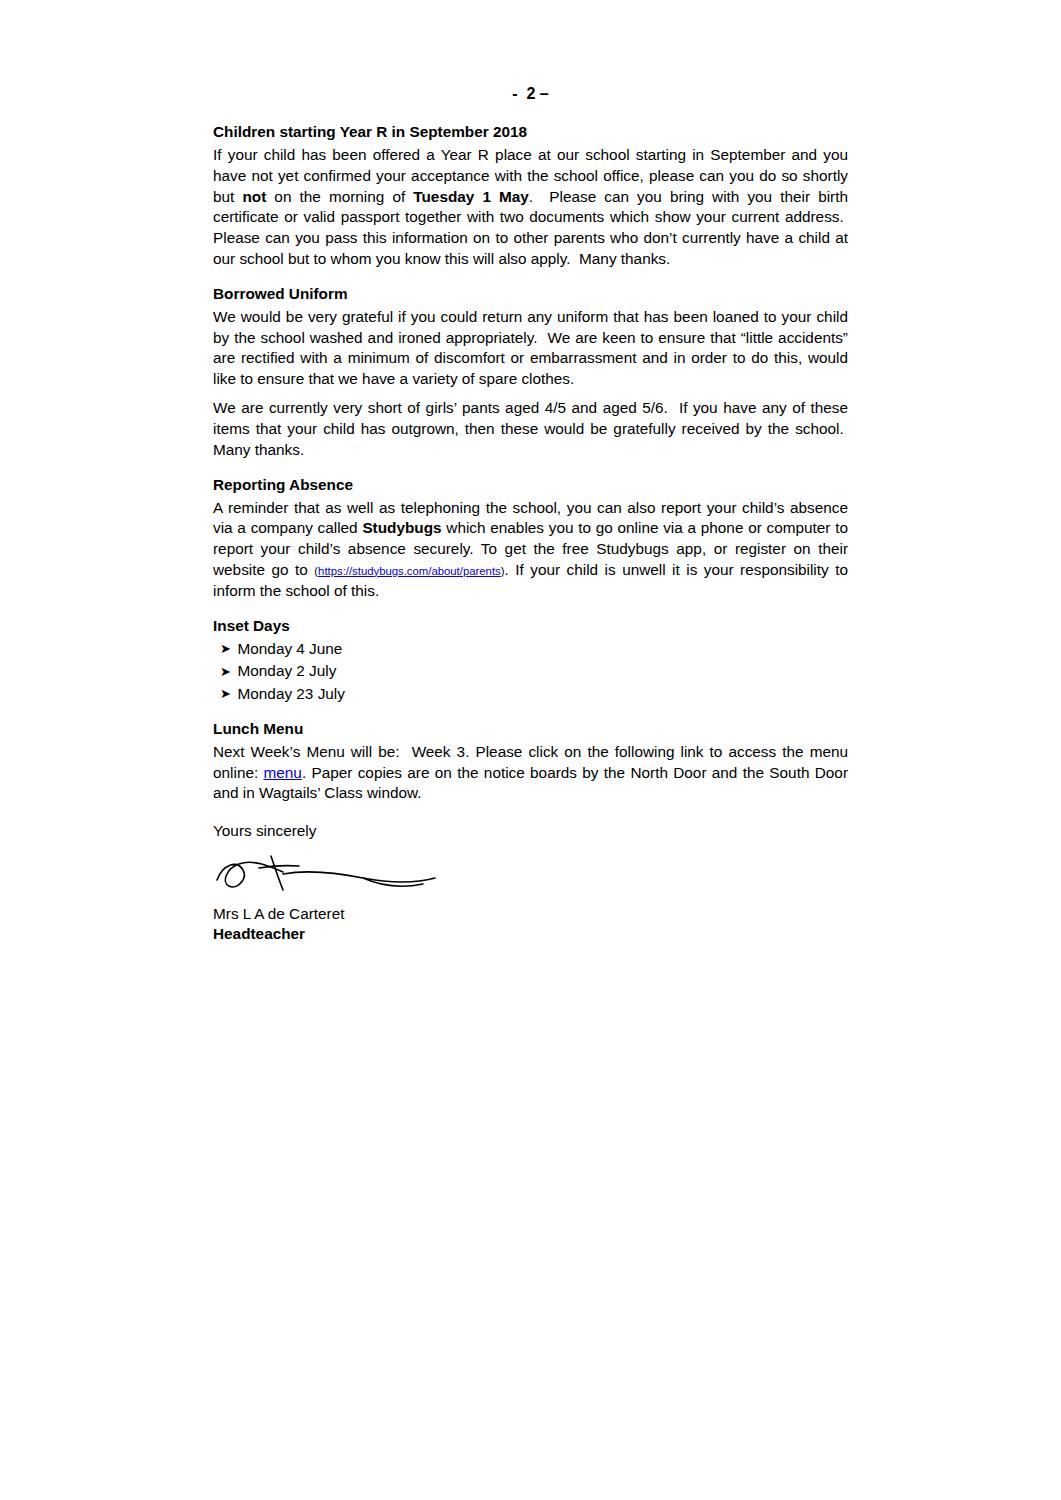- 2 –
Children starting Year R in September 2018
If your child has been offered a Year R place at our school starting in September and you have not yet confirmed your acceptance with the school office, please can you do so shortly but not on the morning of Tuesday 1 May. Please can you bring with you their birth certificate or valid passport together with two documents which show your current address. Please can you pass this information on to other parents who don’t currently have a child at our school but to whom you know this will also apply. Many thanks.
Borrowed Uniform
We would be very grateful if you could return any uniform that has been loaned to your child by the school washed and ironed appropriately. We are keen to ensure that “little accidents” are rectified with a minimum of discomfort or embarrassment and in order to do this, would like to ensure that we have a variety of spare clothes.
We are currently very short of girls’ pants aged 4/5 and aged 5/6. If you have any of these items that your child has outgrown, then these would be gratefully received by the school. Many thanks.
Reporting Absence
A reminder that as well as telephoning the school, you can also report your child’s absence via a company called Studybugs which enables you to go online via a phone or computer to report your child’s absence securely. To get the free Studybugs app, or register on their website go to (https://studybugs.com/about/parents). If your child is unwell it is your responsibility to inform the school of this.
Inset Days
Monday 4 June
Monday 2 July
Monday 23 July
Lunch Menu
Next Week’s Menu will be: Week 3. Please click on the following link to access the menu online: menu. Paper copies are on the notice boards by the North Door and the South Door and in Wagtails’ Class window.
Yours sincerely
Mrs L A de Carteret
Headteacher